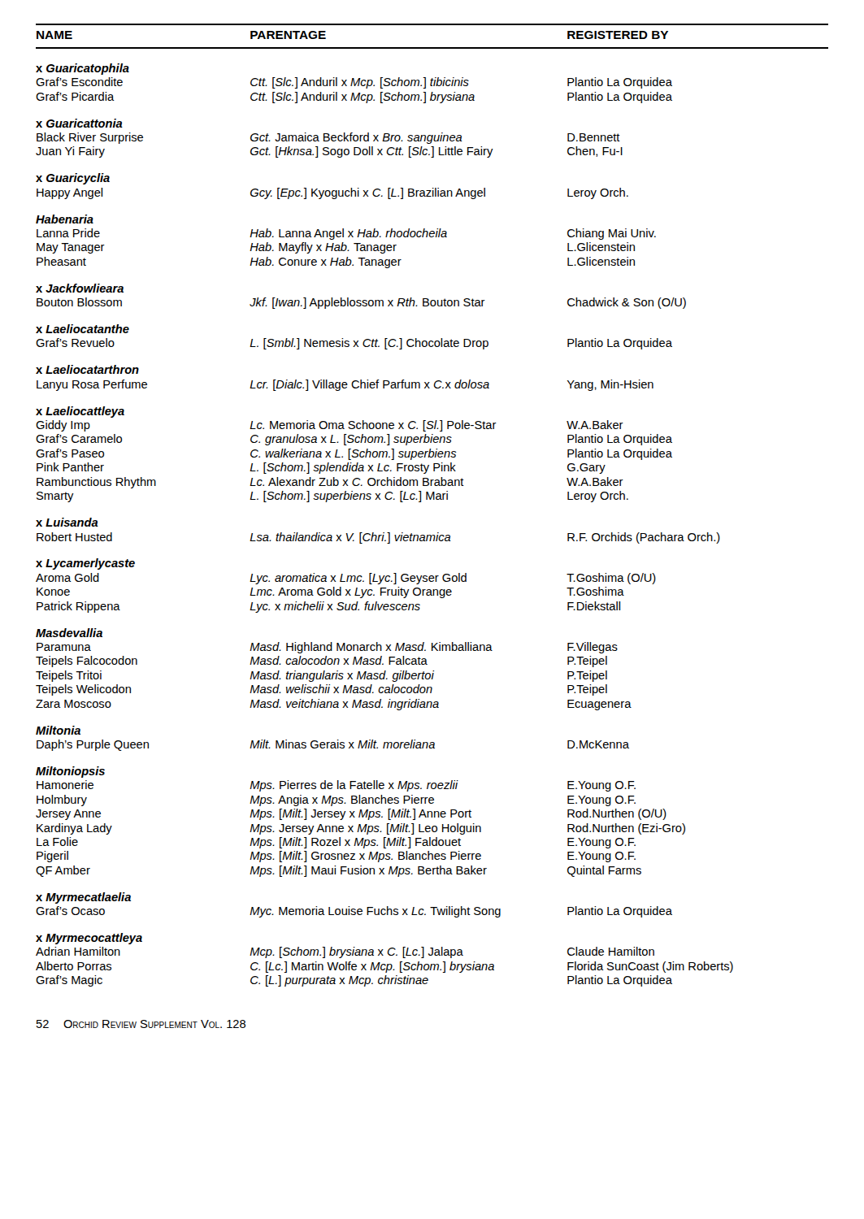| NAME | PARENTAGE | REGISTERED BY |
| --- | --- | --- |
| x Guaricatophila |
| Graf’s Escondite | Ctt. [ Slc. ] Anduril x Mcp. [ Schom. ] tibicinis | Plantio La Orquidea |
| Graf’s Picardia | Ctt. [ Slc. ] Anduril x Mcp. [ Schom. ] brysiana | Plantio La Orquidea |
| x Guaricattonia |
| Black River Surprise | Gct. Jamaica Beckford x Bro. sanguinea | D.Bennett |
| Juan Yi Fairy | Gct. [ Hknsa. ] Sogo Doll x Ctt. [ Slc. ] Little Fairy | Chen, Fu-I |
| x Guaricyclia |
| Happy Angel | Gcy. [ Epc. ] Kyoguchi x C. [ L. ] Brazilian Angel | Leroy Orch. |
| Habenaria |
| Lanna Pride | Hab. Lanna Angel x Hab. rhodocheila | Chiang Mai Univ. |
| May Tanager | Hab. Mayfly x Hab. Tanager | L.Glicenstein |
| Pheasant | Hab. Conure x Hab. Tanager | L.Glicenstein |
| x Jackfowlieara |
| Bouton Blossom | Jkf. [ Iwan. ] Appleblossom x Rth. Bouton Star | Chadwick & Son (O/U) |
| x Laeliocatanthe |
| Graf’s Revuelo | L. [ Smbl. ] Nemesis x Ctt. [ C. ] Chocolate Drop | Plantio La Orquidea |
| x Laeliocatarthron |
| Lanyu Rosa Perfume | Lcr. [ Dialc. ] Village Chief Parfum x C. x dolosa | Yang, Min-Hsien |
| x Laeliocattleya |
| Giddy Imp | Lc. Memoria Oma Schoone x C. [ Sl. ] Pole-Star | W.A.Baker |
| Graf’s Caramelo | C. granulosa x L. [ Schom. ] superbiens | Plantio La Orquidea |
| Graf’s Paseo | C. walkeriana x L. [ Schom. ] superbiens | Plantio La Orquidea |
| Pink Panther | L. [ Schom. ] splendida x Lc. Frosty Pink | G.Gary |
| Rambunctious Rhythm | Lc. Alexandr Zub x C. Orchidom Brabant | W.A.Baker |
| Smarty | L. [ Schom. ] superbiens x C. [ Lc. ] Mari | Leroy Orch. |
| x Luisanda |
| Robert Husted | Lsa. thailandica x V. [ Chri. ] vietnamica | R.F. Orchids (Pachara Orch.) |
| x Lycamerlycaste |
| Aroma Gold | Lyc. aromatica x Lmc. [ Lyc. ] Geyser Gold | T.Goshima (O/U) |
| Konoe | Lmc. Aroma Gold x Lyc. Fruity Orange | T.Goshima |
| Patrick Rippena | Lyc. x michelii x Sud. fulvescens | F.Diekstall |
| Masdevallia |
| Paramuna | Masd. Highland Monarch x Masd. Kimballiana | F.Villegas |
| Teipels Falcocodon | Masd. calocodon x Masd. Falcata | P.Teipel |
| Teipels Tritoi | Masd. triangularis x Masd. gilbertoi | P.Teipel |
| Teipels Welicodon | Masd. welischii x Masd. calocodon | P.Teipel |
| Zara Moscoso | Masd. veitchiana x Masd. ingridiana | Ecuagenera |
| Miltonia |
| Daph’s Purple Queen | Milt. Minas Gerais x Milt. moreliana | D.McKenna |
| Miltoniopsis |
| Hamonerie | Mps. Pierres de la Fatelle x Mps. roezlii | E.Young O.F. |
| Holmbury | Mps. Angia x Mps. Blanches Pierre | E.Young O.F. |
| Jersey Anne | Mps. [ Milt. ] Jersey x Mps. [ Milt. ] Anne Port | Rod.Nurthen (O/U) |
| Kardinya Lady | Mps. Jersey Anne x Mps. [ Milt. ] Leo Holguin | Rod.Nurthen (Ezi-Gro) |
| La Folie | Mps. [ Milt. ] Rozel x Mps. [ Milt. ] Faldouet | E.Young O.F. |
| Pigeril | Mps. [ Milt. ] Grosnez x Mps. Blanches Pierre | E.Young O.F. |
| QF Amber | Mps. [ Milt. ] Maui Fusion x Mps. Bertha Baker | Quintal Farms |
| x Myrmecatlaelia |
| Graf’s Ocaso | Myc. Memoria Louise Fuchs x Lc. Twilight Song | Plantio La Orquidea |
| x Myrmecocattleya |
| Adrian Hamilton | Mcp. [ Schom. ] brysiana x C. [ Lc. ] Jalapa | Claude Hamilton |
| Alberto Porras | C. [ Lc. ] Martin Wolfe x Mcp. [ Schom. ] brysiana | Florida SunCoast (Jim Roberts) |
| Graf’s Magic | C. [ L. ] purpurata x Mcp. christinae | Plantio La Orquidea |
52 Orchid Review Supplement Vol. 128